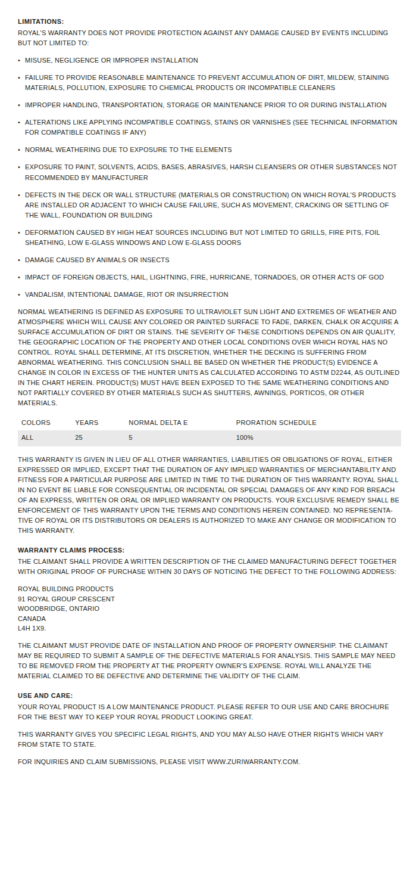LIMITATIONS:
ROYAL'S WARRANTY DOES NOT PROVIDE PROTECTION AGAINST ANY DAMAGE CAUSED BY EVENTS INCLUDING BUT NOT LIMITED TO:
MISUSE, NEGLIGENCE OR IMPROPER INSTALLATION
FAILURE TO PROVIDE REASONABLE MAINTENANCE TO PREVENT ACCUMULATION OF DIRT, MILDEW, STAINING MATERIALS, POLLUTION, EXPOSURE TO CHEMICAL PRODUCTS OR INCOMPATIBLE CLEANERS
IMPROPER HANDLING, TRANSPORTATION, STORAGE OR MAINTENANCE PRIOR TO OR DURING INSTALLATION
ALTERATIONS LIKE APPLYING INCOMPATIBLE COATINGS, STAINS OR VARNISHES (SEE TECHNICAL INFORMATION FOR COMPATIBLE COATINGS IF ANY)
NORMAL WEATHERING DUE TO EXPOSURE TO THE ELEMENTS
EXPOSURE TO PAINT, SOLVENTS, ACIDS, BASES, ABRASIVES, HARSH CLEANSERS OR OTHER SUBSTANCES NOT RECOMMENDED BY MANUFACTURER
DEFECTS IN THE DECK OR WALL STRUCTURE (MATERIALS OR CONSTRUCTION) ON WHICH ROYAL'S PRODUCTS ARE INSTALLED OR ADJACENT TO WHICH CAUSE FAILURE, SUCH AS MOVEMENT, CRACKING OR SETTLING OF THE WALL, FOUNDATION OR BUILDING
DEFORMATION CAUSED BY HIGH HEAT SOURCES INCLUDING BUT NOT LIMITED TO GRILLS, FIRE PITS, FOIL SHEATHING, LOW E-GLASS WINDOWS AND LOW E-GLASS DOORS
DAMAGE CAUSED BY ANIMALS OR INSECTS
IMPACT OF FOREIGN OBJECTS, HAIL, LIGHTNING, FIRE, HURRICANE, TORNADOES, OR OTHER ACTS OF GOD
VANDALISM, INTENTIONAL DAMAGE, RIOT OR INSURRECTION
NORMAL WEATHERING IS DEFINED AS EXPOSURE TO ULTRAVIOLET SUN LIGHT AND EXTREMES OF WEATHER AND ATMOSPHERE WHICH WILL CAUSE ANY COLORED OR PAINTED SURFACE TO FADE, DARKEN, CHALK OR ACQUIRE A SURFACE ACCUMULATION OF DIRT OR STAINS. THE SEVERITY OF THESE CONDITIONS DEPENDS ON AIR QUALITY, THE GEOGRAPHIC LOCATION OF THE PROPERTY AND OTHER LOCAL CONDITIONS OVER WHICH ROYAL HAS NO CONTROL. ROYAL SHALL DETERMINE, AT ITS DISCRETION, WHETHER THE DECKING IS SUFFERING FROM ABNORMAL WEATHERING. THIS CONCLUSION SHALL BE BASED ON WHETHER THE PRODUCT(S) EVIDENCE A CHANGE IN COLOR IN EXCESS OF THE HUNTER UNITS AS CALCULATED ACCORDING TO ASTM D2244, AS OUTLINED IN THE CHART HEREIN. PRODUCT(S) MUST HAVE BEEN EXPOSED TO THE SAME WEATHERING CONDITIONS AND NOT PARTIALLY COVERED BY OTHER MATERIALS SUCH AS SHUTTERS, AWNINGS, PORTICOS, OR OTHER MATERIALS.
| COLORS | YEARS | NORMAL DELTA E | PRORATION SCHEDULE |
| --- | --- | --- | --- |
| ALL | 25 | 5 | 100% |
THIS WARRANTY IS GIVEN IN LIEU OF ALL OTHER WARRANTIES, LIABILITIES OR OBLIGATIONS OF ROYAL, EITHER EXPRESSED OR IMPLIED, EXCEPT THAT THE DURATION OF ANY IMPLIED WARRANTIES OF MERCHANTABILITY AND FITNESS FOR A PARTICULAR PURPOSE ARE LIMITED IN TIME TO THE DURATION OF THIS WARRANTY. ROYAL SHALL IN NO EVENT BE LIABLE FOR CONSEQUENTIAL OR INCIDENTAL OR SPECIAL DAMAGES OF ANY KIND FOR BREACH OF AN EXPRESS, WRITTEN OR ORAL OR IMPLIED WARRANTY ON PRODUCTS. YOUR EXCLUSIVE REMEDY SHALL BE ENFORCEMENT OF THIS WARRANTY UPON THE TERMS AND CONDITIONS HEREIN CONTAINED. NO REPRESENTA-TIVE OF ROYAL OR ITS DISTRIBUTORS OR DEALERS IS AUTHORIZED TO MAKE ANY CHANGE OR MODIFICATION TO THIS WARRANTY.
WARRANTY CLAIMS PROCESS:
THE CLAIMANT SHALL PROVIDE A WRITTEN DESCRIPTION OF THE CLAIMED MANUFACTURING DEFECT TOGETHER WITH ORIGINAL PROOF OF PURCHASE WITHIN 30 DAYS OF NOTICING THE DEFECT TO THE FOLLOWING ADDRESS:
ROYAL BUILDING PRODUCTS
91 ROYAL GROUP CRESCENT
WOODBRIDGE, ONTARIO
CANADA
L4H 1X9.
THE CLAIMANT MUST PROVIDE DATE OF INSTALLATION AND PROOF OF PROPERTY OWNERSHIP. THE CLAIMANT MAY BE REQUIRED TO SUBMIT A SAMPLE OF THE DEFECTIVE MATERIALS FOR ANALYSIS. THIS SAMPLE MAY NEED TO BE REMOVED FROM THE PROPERTY AT THE PROPERTY OWNER'S EXPENSE. ROYAL WILL ANALYZE THE MATERIAL CLAIMED TO BE DEFECTIVE AND DETERMINE THE VALIDITY OF THE CLAIM.
USE AND CARE:
YOUR ROYAL PRODUCT IS A LOW MAINTENANCE PRODUCT. PLEASE REFER TO OUR USE AND CARE BROCHURE FOR THE BEST WAY TO KEEP YOUR ROYAL PRODUCT LOOKING GREAT.
THIS WARRANTY GIVES YOU SPECIFIC LEGAL RIGHTS, AND YOU MAY ALSO HAVE OTHER RIGHTS WHICH VARY FROM STATE TO STATE.
FOR INQUIRIES AND CLAIM SUBMISSIONS, PLEASE VISIT WWW.ZURIWARRANTY.COM.